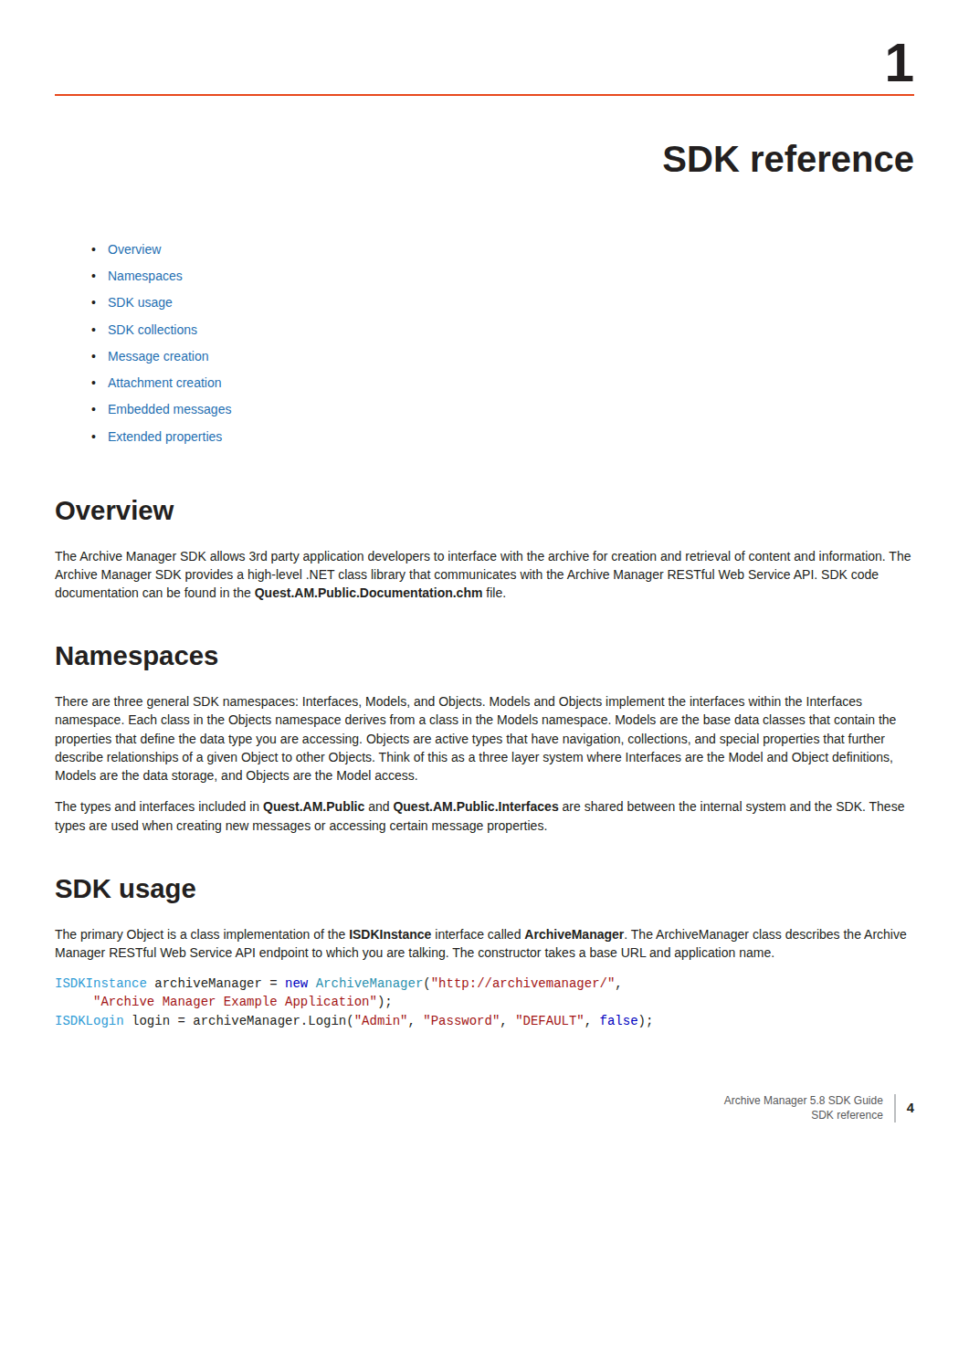1
SDK reference
Overview
Namespaces
SDK usage
SDK collections
Message creation
Attachment creation
Embedded messages
Extended properties
Overview
The Archive Manager SDK allows 3rd party application developers to interface with the archive for creation and retrieval of content and information. The Archive Manager SDK provides a high-level .NET class library that communicates with the Archive Manager RESTful Web Service API. SDK code documentation can be found in the Quest.AM.Public.Documentation.chm file.
Namespaces
There are three general SDK namespaces: Interfaces, Models, and Objects. Models and Objects implement the interfaces within the Interfaces namespace. Each class in the Objects namespace derives from a class in the Models namespace. Models are the base data classes that contain the properties that define the data type you are accessing. Objects are active types that have navigation, collections, and special properties that further describe relationships of a given Object to other Objects. Think of this as a three layer system where Interfaces are the Model and Object definitions, Models are the data storage, and Objects are the Model access.
The types and interfaces included in Quest.AM.Public and Quest.AM.Public.Interfaces are shared between the internal system and the SDK. These types are used when creating new messages or accessing certain message properties.
SDK usage
The primary Object is a class implementation of the ISDKInstance interface called ArchiveManager. The ArchiveManager class describes the Archive Manager RESTful Web Service API endpoint to which you are talking. The constructor takes a base URL and application name.
ISDKInstance archiveManager = new ArchiveManager("http://archivemanager/",
     "Archive Manager Example Application");
ISDKLogin login = archiveManager.Login("Admin", "Password", "DEFAULT", false);
Archive Manager 5.8 SDK Guide
SDK reference
4